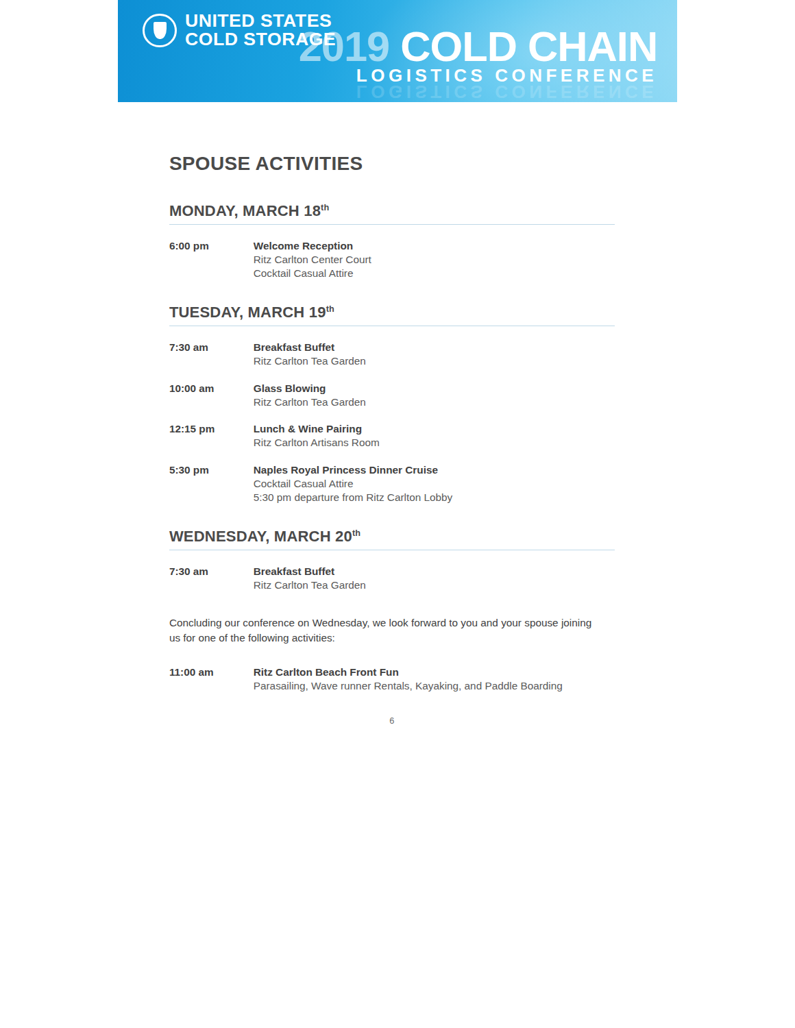United States Cold Storage
2019 COLD CHAIN
LOGISTICS CONFERENCE
LOGISTICS CONFERENCE
SPOUSE ACTIVITIES
MONDAY, MARCH 18th
| 6:00 pm | Welcome Reception Ritz Carlton Center Court Cocktail Casual Attire |
TUESDAY, MARCH 19th
| 7:30 am | Breakfast Buffet Ritz Carlton Tea Garden |
| 10:00 am | Glass Blowing Ritz Carlton Tea Garden |
| 12:15 pm | Lunch & Wine Pairing Ritz Carlton Artisans Room |
| 5:30 pm | Naples Royal Princess Dinner Cruise Cocktail Casual Attire 5:30 pm departure from Ritz Carlton Lobby |
WEDNESDAY, MARCH 20th
| 7:30 am | Breakfast Buffet Ritz Carlton Tea Garden |
Concluding our conference on Wednesday, we look forward to you and your spouse joining us for one of the following activities:
| 11:00 am | Ritz Carlton Beach Front Fun Parasailing, Wave runner Rentals, Kayaking, and Paddle Boarding |
6